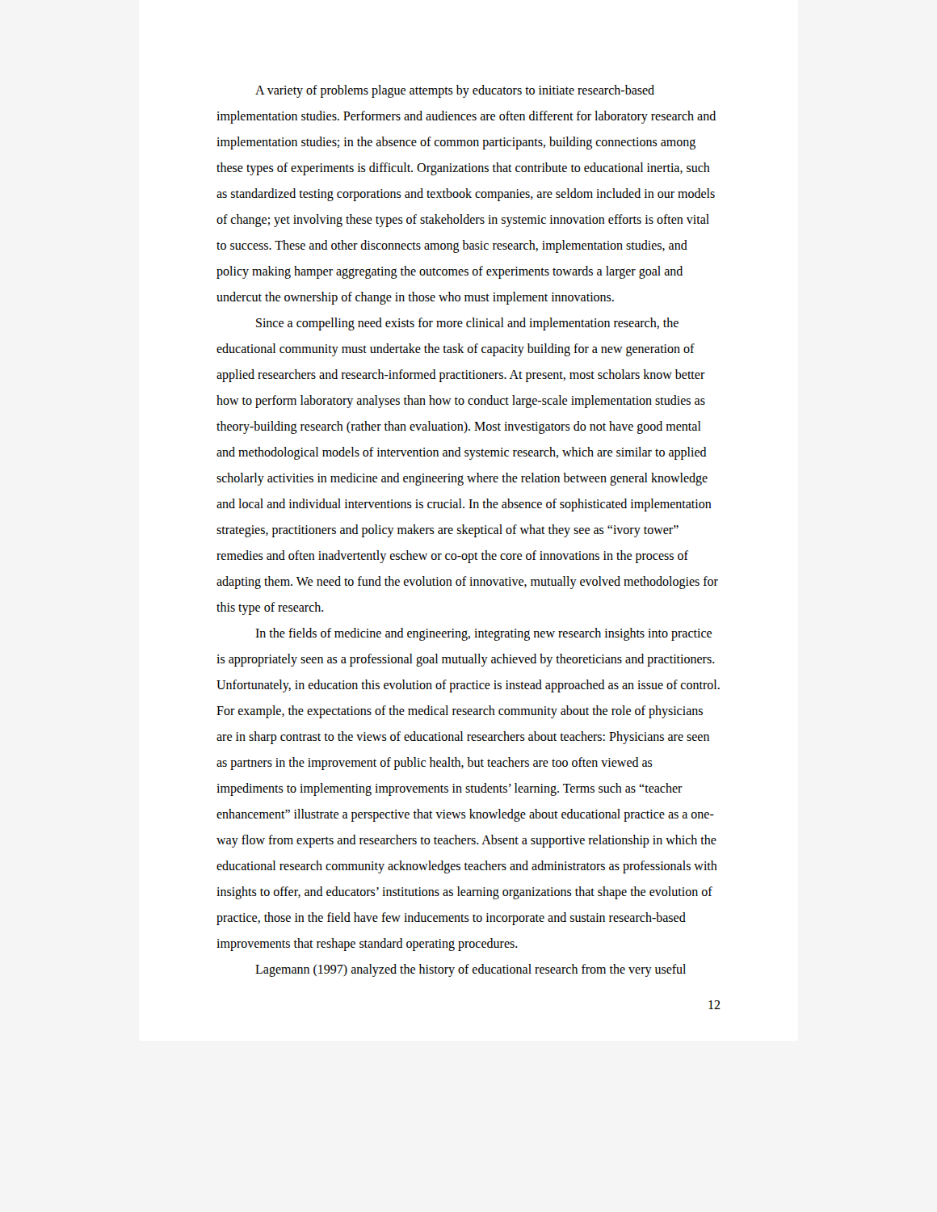A variety of problems plague attempts by educators to initiate research-based implementation studies. Performers and audiences are often different for laboratory research and implementation studies; in the absence of common participants, building connections among these types of experiments is difficult. Organizations that contribute to educational inertia, such as standardized testing corporations and textbook companies, are seldom included in our models of change; yet involving these types of stakeholders in systemic innovation efforts is often vital to success. These and other disconnects among basic research, implementation studies, and policy making hamper aggregating the outcomes of experiments towards a larger goal and undercut the ownership of change in those who must implement innovations.
Since a compelling need exists for more clinical and implementation research, the educational community must undertake the task of capacity building for a new generation of applied researchers and research-informed practitioners. At present, most scholars know better how to perform laboratory analyses than how to conduct large-scale implementation studies as theory-building research (rather than evaluation). Most investigators do not have good mental and methodological models of intervention and systemic research, which are similar to applied scholarly activities in medicine and engineering where the relation between general knowledge and local and individual interventions is crucial. In the absence of sophisticated implementation strategies, practitioners and policy makers are skeptical of what they see as “ivory tower” remedies and often inadvertently eschew or co-opt the core of innovations in the process of adapting them. We need to fund the evolution of innovative, mutually evolved methodologies for this type of research.
In the fields of medicine and engineering, integrating new research insights into practice is appropriately seen as a professional goal mutually achieved by theoreticians and practitioners. Unfortunately, in education this evolution of practice is instead approached as an issue of control. For example, the expectations of the medical research community about the role of physicians are in sharp contrast to the views of educational researchers about teachers: Physicians are seen as partners in the improvement of public health, but teachers are too often viewed as impediments to implementing improvements in students’ learning. Terms such as “teacher enhancement” illustrate a perspective that views knowledge about educational practice as a one-way flow from experts and researchers to teachers. Absent a supportive relationship in which the educational research community acknowledges teachers and administrators as professionals with insights to offer, and educators’ institutions as learning organizations that shape the evolution of practice, those in the field have few inducements to incorporate and sustain research-based improvements that reshape standard operating procedures.
Lagemann (1997) analyzed the history of educational research from the very useful
12